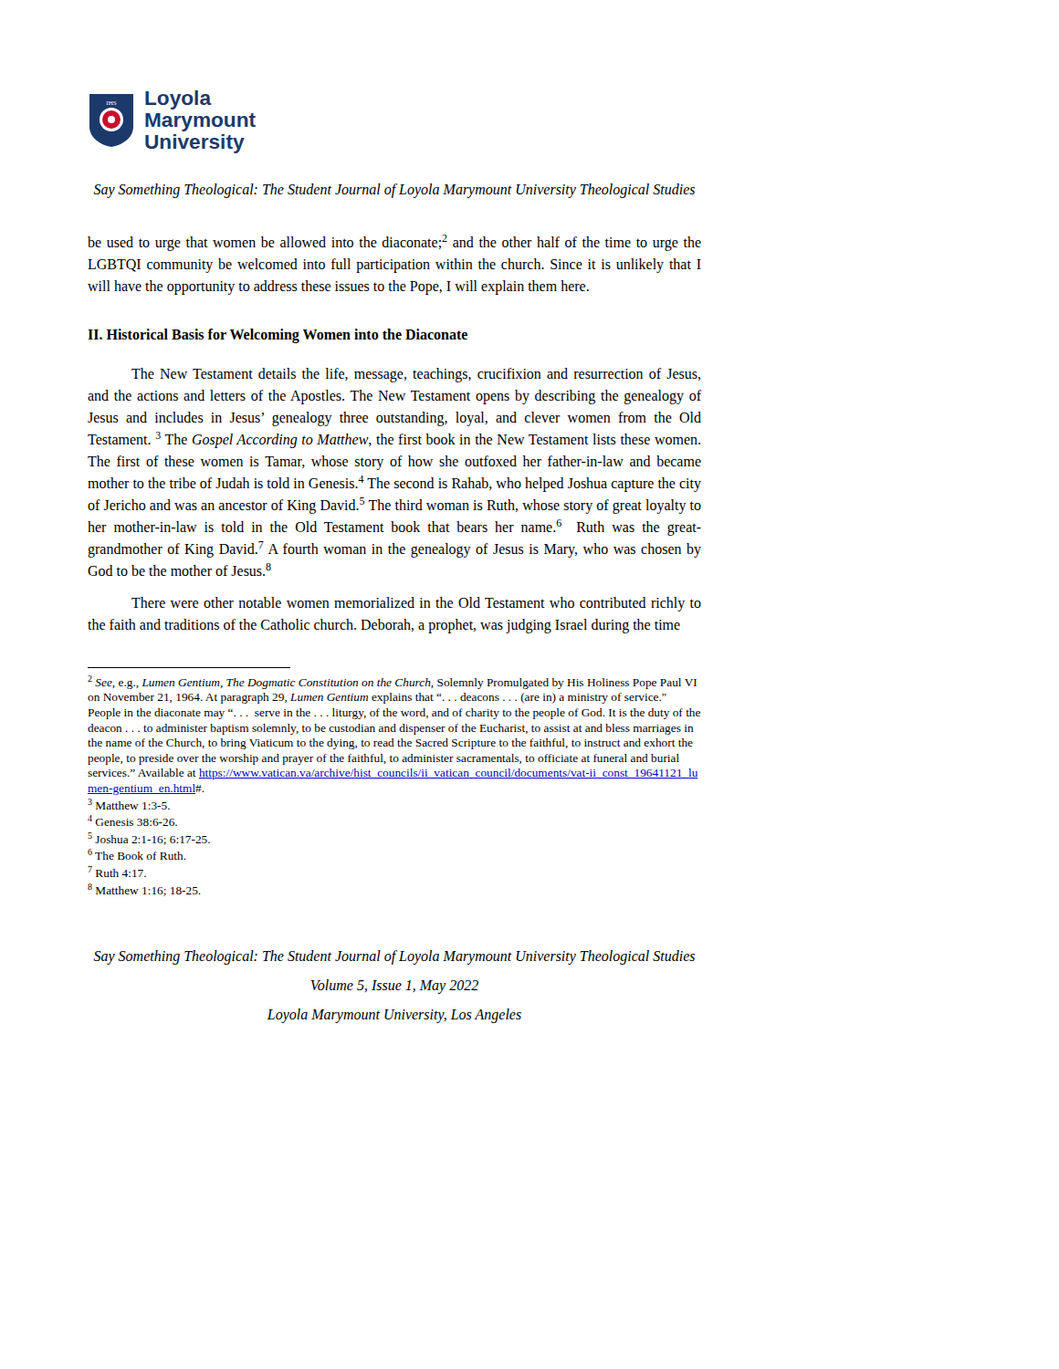IHS
Loyola
Marymount
University
Say Something Theological: The Student Journal of Loyola Marymount University Theological Studies
be used to urge that women be allowed into the diaconate;2 and the other half of the time to urge the LGBTQI community be welcomed into full participation within the church. Since it is unlikely that I will have the opportunity to address these issues to the Pope, I will explain them here.
II. Historical Basis for Welcoming Women into the Diaconate
The New Testament details the life, message, teachings, crucifixion and resurrection of Jesus, and the actions and letters of the Apostles. The New Testament opens by describing the genealogy of Jesus and includes in Jesus’ genealogy three outstanding, loyal, and clever women from the Old Testament. 3 The Gospel According to Matthew, the first book in the New Testament lists these women. The first of these women is Tamar, whose story of how she outfoxed her father-in-law and became mother to the tribe of Judah is told in Genesis.4 The second is Rahab, who helped Joshua capture the city of Jericho and was an ancestor of King David.5 The third woman is Ruth, whose story of great loyalty to her mother-in-law is told in the Old Testament book that bears her name.6 Ruth was the great-grandmother of King David.7 A fourth woman in the genealogy of Jesus is Mary, who was chosen by God to be the mother of Jesus.8
There were other notable women memorialized in the Old Testament who contributed richly to the faith and traditions of the Catholic church. Deborah, a prophet, was judging Israel during the time
2 See, e.g., Lumen Gentium, The Dogmatic Constitution on the Church, Solemnly Promulgated by His Holiness Pope Paul VI on November 21, 1964. At paragraph 29, Lumen Gentium explains that “. . . deacons . . . (are in) a ministry of service." People in the diaconate may “. . . serve in the . . . liturgy, of the word, and of charity to the people of God. It is the duty of the deacon . . . to administer baptism solemnly, to be custodian and dispenser of the Eucharist, to assist at and bless marriages in the name of the Church, to bring Viaticum to the dying, to read the Sacred Scripture to the faithful, to instruct and exhort the people, to preside over the worship and prayer of the faithful, to administer sacramentals, to officiate at funeral and burial services.” Available at https://www.vatican.va/archive/hist_councils/ii_vatican_council/documents/vat-ii_const_19641121_lumen-gentium_en.html#.
3 Matthew 1:3-5.
4 Genesis 38:6-26.
5 Joshua 2:1-16; 6:17-25.
6 The Book of Ruth.
7 Ruth 4:17.
8 Matthew 1:16; 18-25.
Say Something Theological: The Student Journal of Loyola Marymount University Theological Studies
Volume 5, Issue 1, May 2022
Loyola Marymount University, Los Angeles